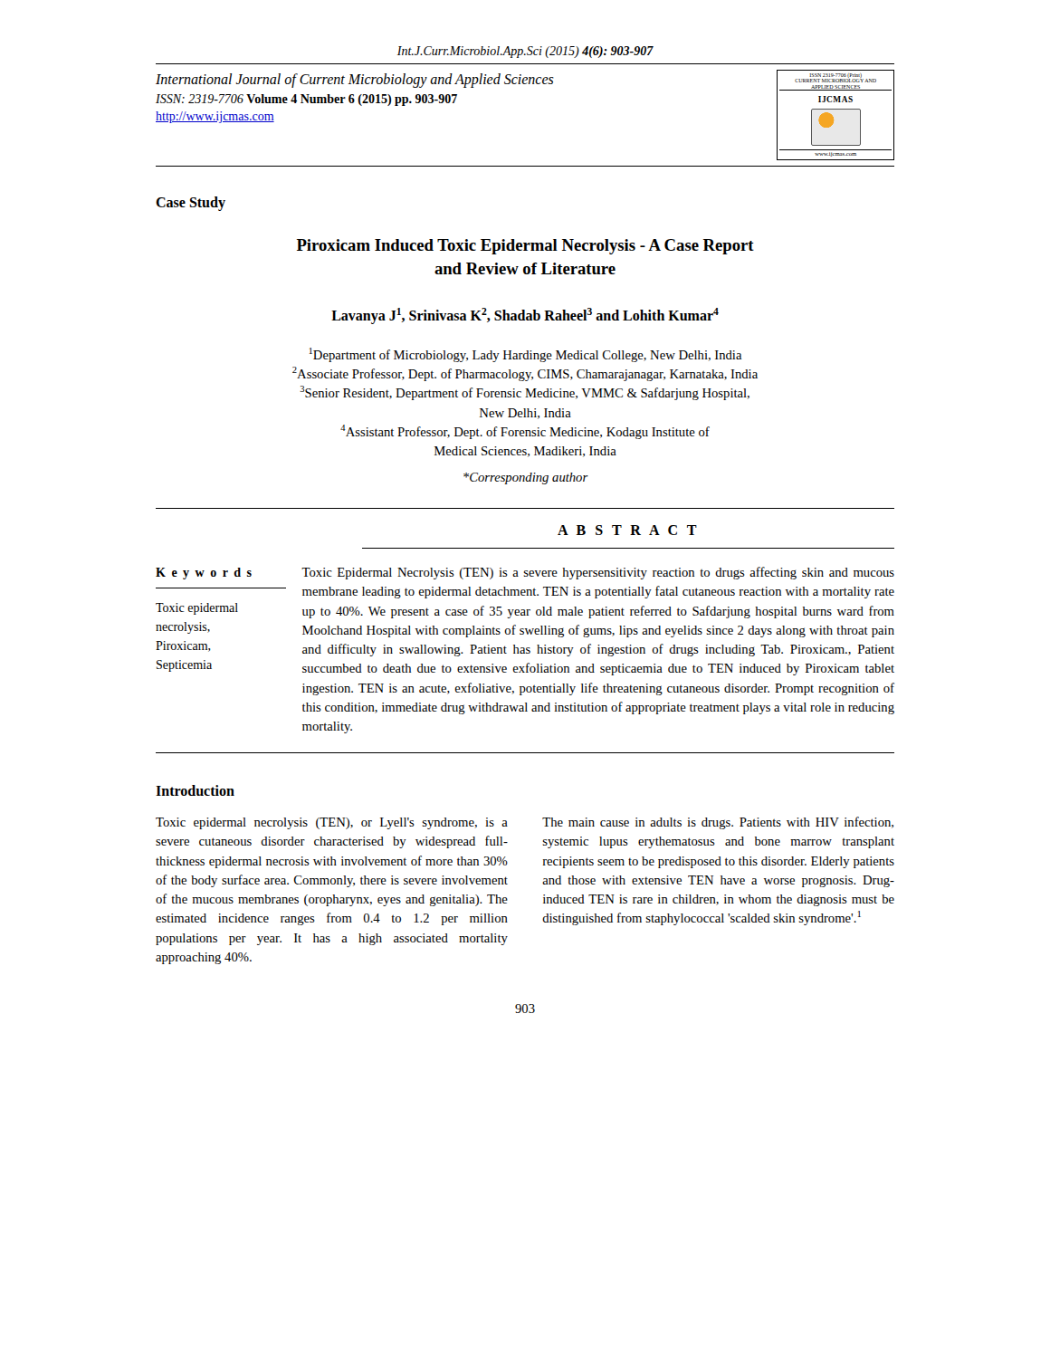Int.J.Curr.Microbiol.App.Sci (2015) 4(6): 903-907
International Journal of Current Microbiology and Applied Sciences ISSN: 2319-7706 Volume 4 Number 6 (2015) pp. 903-907
http://www.ijcmas.com
ISSN 2319-7706 (Print)
CURRENT MICROBIOLOGY AND
APPLIED SCIENCES
IJCMAS
www.ijcmas.com
Case Study
Piroxicam Induced Toxic Epidermal Necrolysis - A Case Report
and Review of Literature
Lavanya J1, Srinivasa K2, Shadab Raheel3 and Lohith Kumar4
1Department of Microbiology, Lady Hardinge Medical College, New Delhi, India
2Associate Professor, Dept. of Pharmacology, CIMS, Chamarajanagar, Karnataka, India
3Senior Resident, Department of Forensic Medicine, VMMC & Safdarjung Hospital,
New Delhi, India
4Assistant Professor, Dept. of Forensic Medicine, Kodagu Institute of
Medical Sciences, Madikeri, India
*Corresponding author
A B S T R A C T
K e y w o r d s
Toxic epidermal necrolysis,
Piroxicam,
Septicemia
Toxic Epidermal Necrolysis (TEN) is a severe hypersensitivity reaction to drugs affecting skin and mucous membrane leading to epidermal detachment. TEN is a potentially fatal cutaneous reaction with a mortality rate up to 40%. We present a case of 35 year old male patient referred to Safdarjung hospital burns ward from Moolchand Hospital with complaints of swelling of gums, lips and eyelids since 2 days along with throat pain and difficulty in swallowing. Patient has history of ingestion of drugs including Tab. Piroxicam., Patient succumbed to death due to extensive exfoliation and septicaemia due to TEN induced by Piroxicam tablet ingestion. TEN is an acute, exfoliative, potentially life threatening cutaneous disorder. Prompt recognition of this condition, immediate drug withdrawal and institution of appropriate treatment plays a vital role in reducing mortality.
Introduction
Toxic epidermal necrolysis (TEN), or Lyell's syndrome, is a severe cutaneous disorder characterised by widespread full-thickness epidermal necrosis with involvement of more than 30% of the body surface area. Commonly, there is severe involvement of the mucous membranes (oropharynx, eyes and genitalia). The estimated incidence ranges from 0.4 to 1.2 per million populations per year. It has a high associated mortality approaching 40%.
The main cause in adults is drugs. Patients with HIV infection, systemic lupus erythematosus and bone marrow transplant recipients seem to be predisposed to this disorder. Elderly patients and those with extensive TEN have a worse prognosis. Drug-induced TEN is rare in children, in whom the diagnosis must be distinguished from staphylococcal 'scalded skin syndrome'.1
903